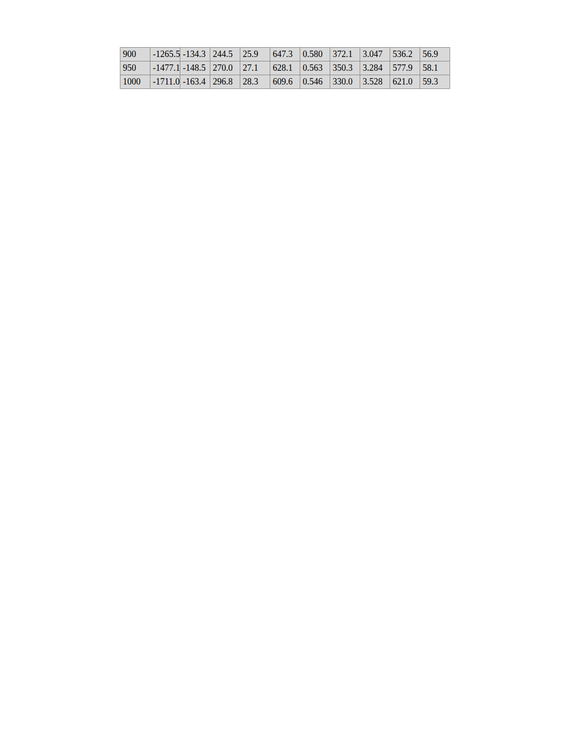| 900 | -1265.5 | -134.3 | 244.5 | 25.9 | 647.3 | 0.580 | 372.1 | 3.047 | 536.2 | 56.9 |
| 950 | -1477.1 | -148.5 | 270.0 | 27.1 | 628.1 | 0.563 | 350.3 | 3.284 | 577.9 | 58.1 |
| 1000 | -1711.0 | -163.4 | 296.8 | 28.3 | 609.6 | 0.546 | 330.0 | 3.528 | 621.0 | 59.3 |